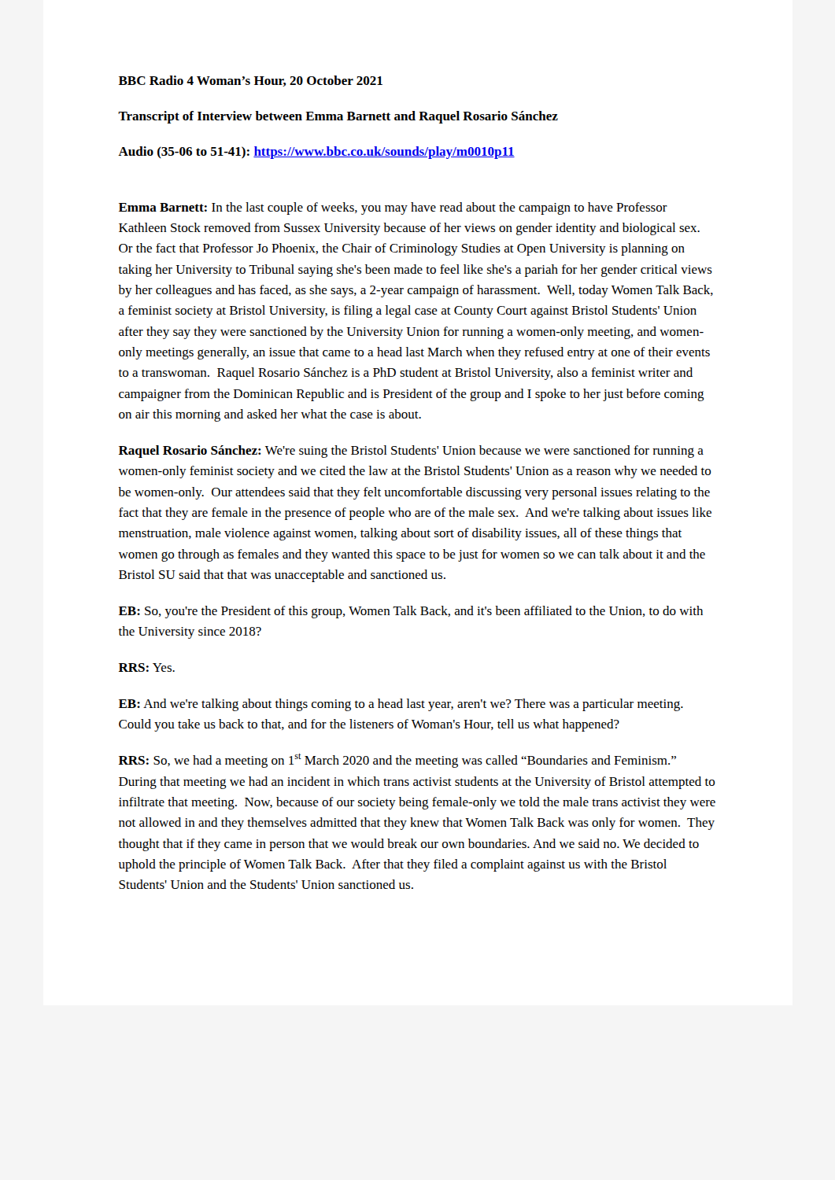BBC Radio 4 Woman’s Hour, 20 October 2021
Transcript of Interview between Emma Barnett and Raquel Rosario Sánchez
Audio (35-06 to 51-41): https://www.bbc.co.uk/sounds/play/m0010p11
Emma Barnett: In the last couple of weeks, you may have read about the campaign to have Professor Kathleen Stock removed from Sussex University because of her views on gender identity and biological sex. Or the fact that Professor Jo Phoenix, the Chair of Criminology Studies at Open University is planning on taking her University to Tribunal saying she's been made to feel like she's a pariah for her gender critical views by her colleagues and has faced, as she says, a 2-year campaign of harassment. Well, today Women Talk Back, a feminist society at Bristol University, is filing a legal case at County Court against Bristol Students' Union after they say they were sanctioned by the University Union for running a women-only meeting, and women-only meetings generally, an issue that came to a head last March when they refused entry at one of their events to a transwoman. Raquel Rosario Sánchez is a PhD student at Bristol University, also a feminist writer and campaigner from the Dominican Republic and is President of the group and I spoke to her just before coming on air this morning and asked her what the case is about.
Raquel Rosario Sánchez: We're suing the Bristol Students' Union because we were sanctioned for running a women-only feminist society and we cited the law at the Bristol Students' Union as a reason why we needed to be women-only. Our attendees said that they felt uncomfortable discussing very personal issues relating to the fact that they are female in the presence of people who are of the male sex. And we're talking about issues like menstruation, male violence against women, talking about sort of disability issues, all of these things that women go through as females and they wanted this space to be just for women so we can talk about it and the Bristol SU said that that was unacceptable and sanctioned us.
EB: So, you're the President of this group, Women Talk Back, and it's been affiliated to the Union, to do with the University since 2018?
RRS: Yes.
EB: And we're talking about things coming to a head last year, aren't we? There was a particular meeting. Could you take us back to that, and for the listeners of Woman's Hour, tell us what happened?
RRS: So, we had a meeting on 1st March 2020 and the meeting was called “Boundaries and Feminism.” During that meeting we had an incident in which trans activist students at the University of Bristol attempted to infiltrate that meeting. Now, because of our society being female-only we told the male trans activist they were not allowed in and they themselves admitted that they knew that Women Talk Back was only for women. They thought that if they came in person that we would break our own boundaries. And we said no. We decided to uphold the principle of Women Talk Back. After that they filed a complaint against us with the Bristol Students' Union and the Students' Union sanctioned us.